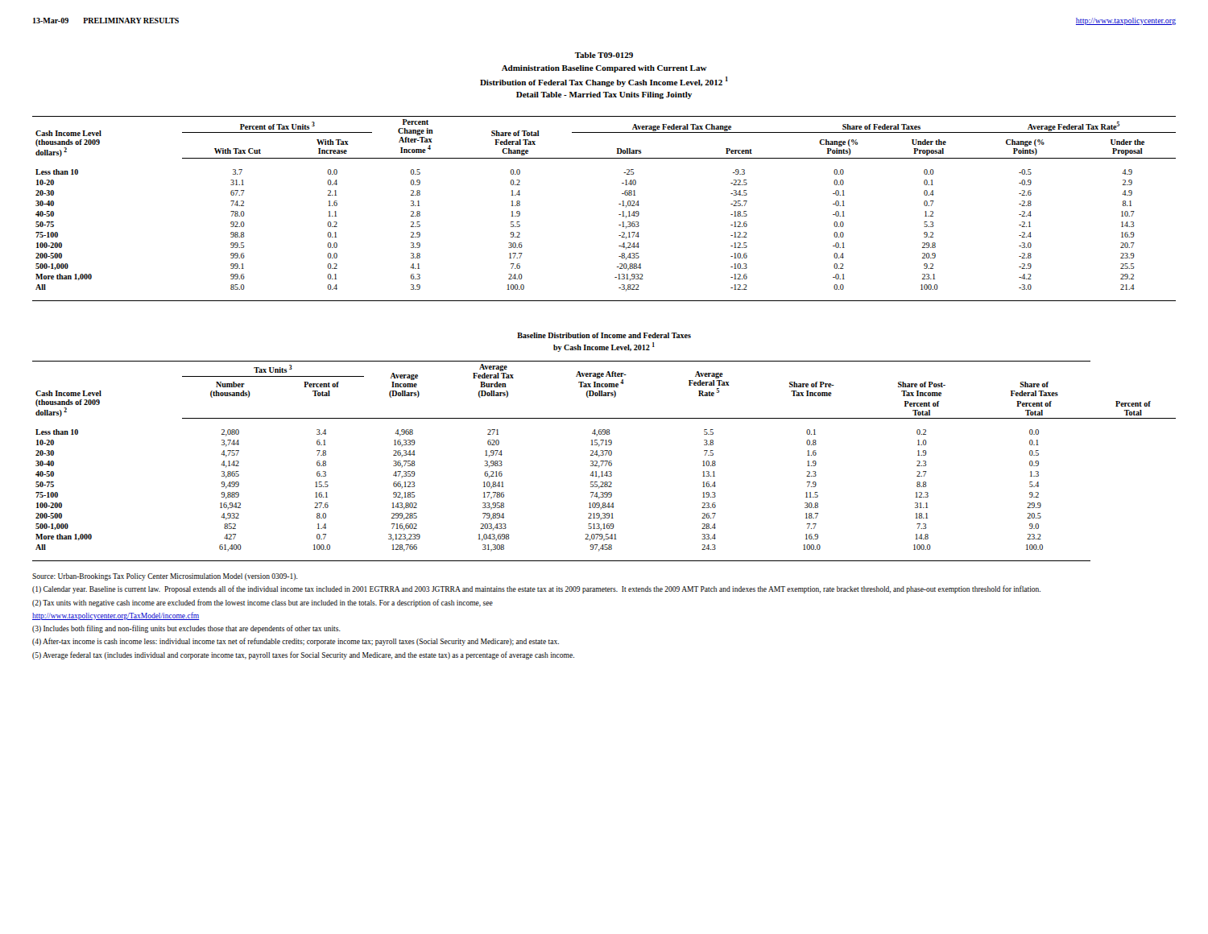13-Mar-09 PRELIMINARY RESULTS
http://www.taxpolicycenter.org
Table T09-0129
Administration Baseline Compared with Current Law
Distribution of Federal Tax Change by Cash Income Level, 2012 1
Detail Table - Married Tax Units Filing Jointly
| Cash Income Level (thousands of 2009 dollars) 2 | Percent of Tax Units 3 | Percent Change in After-Tax Income 4 | Share of Total Federal Tax Change | Average Federal Tax Change | Share of Federal Taxes | Average Federal Tax Rate 5 |
| --- | --- | --- | --- | --- | --- | --- |
| With Tax Cut | With Tax Increase | Dollars | Percent | Change (% Points) | Under the Proposal | Change (% Points) | Under the Proposal |
| Less than 10 | 3.7 | 0.0 | 0.5 | 0.0 | -25 | -9.3 | 0.0 | 0.0 | -0.5 | 4.9 |
| 10-20 | 31.1 | 0.4 | 0.9 | 0.2 | -140 | -22.5 | 0.0 | 0.1 | -0.9 | 2.9 |
| 20-30 | 67.7 | 2.1 | 2.8 | 1.4 | -681 | -34.5 | -0.1 | 0.4 | -2.6 | 4.9 |
| 30-40 | 74.2 | 1.6 | 3.1 | 1.8 | -1,024 | -25.7 | -0.1 | 0.7 | -2.8 | 8.1 |
| 40-50 | 78.0 | 1.1 | 2.8 | 1.9 | -1,149 | -18.5 | -0.1 | 1.2 | -2.4 | 10.7 |
| 50-75 | 92.0 | 0.2 | 2.5 | 5.5 | -1,363 | -12.6 | 0.0 | 5.3 | -2.1 | 14.3 |
| 75-100 | 98.8 | 0.1 | 2.9 | 9.2 | -2,174 | -12.2 | 0.0 | 9.2 | -2.4 | 16.9 |
| 100-200 | 99.5 | 0.0 | 3.9 | 30.6 | -4,244 | -12.5 | -0.1 | 29.8 | -3.0 | 20.7 |
| 200-500 | 99.6 | 0.0 | 3.8 | 17.7 | -8,435 | -10.6 | 0.4 | 20.9 | -2.8 | 23.9 |
| 500-1,000 | 99.1 | 0.2 | 4.1 | 7.6 | -20,884 | -10.3 | 0.2 | 9.2 | -2.9 | 25.5 |
| More than 1,000 | 99.6 | 0.1 | 6.3 | 24.0 | -131,932 | -12.6 | -0.1 | 23.1 | -4.2 | 29.2 |
| All | 85.0 | 0.4 | 3.9 | 100.0 | -3,822 | -12.2 | 0.0 | 100.0 | -3.0 | 21.4 |
Baseline Distribution of Income and Federal Taxes by Cash Income Level, 2012 1
| Cash Income Level (thousands of 2009 dollars) 2 | Tax Units 3 | Average Income (Dollars) | Average Federal Tax Burden (Dollars) | Average After- Tax Income 4 (Dollars) | Average Federal Tax Rate 5 | Share of Pre- Tax Income | Share of Post- Tax Income | Share of Federal Taxes |
| --- | --- | --- | --- | --- | --- | --- | --- | --- |
| Number (thousands) | Percent of Total |
| | | | | | | | Percent of Total | Percent of Total | Percent of Total |
| Less than 10 | 2,080 | 3.4 | 4,968 | 271 | 4,698 | 5.5 | 0.1 | 0.2 | 0.0 |
| 10-20 | 3,744 | 6.1 | 16,339 | 620 | 15,719 | 3.8 | 0.8 | 1.0 | 0.1 |
| 20-30 | 4,757 | 7.8 | 26,344 | 1,974 | 24,370 | 7.5 | 1.6 | 1.9 | 0.5 |
| 30-40 | 4,142 | 6.8 | 36,758 | 3,983 | 32,776 | 10.8 | 1.9 | 2.3 | 0.9 |
| 40-50 | 3,865 | 6.3 | 47,359 | 6,216 | 41,143 | 13.1 | 2.3 | 2.7 | 1.3 |
| 50-75 | 9,499 | 15.5 | 66,123 | 10,841 | 55,282 | 16.4 | 7.9 | 8.8 | 5.4 |
| 75-100 | 9,889 | 16.1 | 92,185 | 17,786 | 74,399 | 19.3 | 11.5 | 12.3 | 9.2 |
| 100-200 | 16,942 | 27.6 | 143,802 | 33,958 | 109,844 | 23.6 | 30.8 | 31.1 | 29.9 |
| 200-500 | 4,932 | 8.0 | 299,285 | 79,894 | 219,391 | 26.7 | 18.7 | 18.1 | 20.5 |
| 500-1,000 | 852 | 1.4 | 716,602 | 203,433 | 513,169 | 28.4 | 7.7 | 7.3 | 9.0 |
| More than 1,000 | 427 | 0.7 | 3,123,239 | 1,043,698 | 2,079,541 | 33.4 | 16.9 | 14.8 | 23.2 |
| All | 61,400 | 100.0 | 128,766 | 31,308 | 97,458 | 24.3 | 100.0 | 100.0 | 100.0 |
Source: Urban-Brookings Tax Policy Center Microsimulation Model (version 0309-1).
(1) Calendar year. Baseline is current law. Proposal extends all of the individual income tax included in 2001 EGTRRA and 2003 JGTRRA and maintains the estate tax at its 2009 parameters. It extends the 2009 AMT Patch and indexes the AMT exemption, rate bracket threshold, and phase-out exemption threshold for inflation.
(2) Tax units with negative cash income are excluded from the lowest income class but are included in the totals. For a description of cash income, see
http://www.taxpolicycenter.org/TaxModel/income.cfm
(3) Includes both filing and non-filing units but excludes those that are dependents of other tax units.
(4) After-tax income is cash income less: individual income tax net of refundable credits; corporate income tax; payroll taxes (Social Security and Medicare); and estate tax.
(5) Average federal tax (includes individual and corporate income tax, payroll taxes for Social Security and Medicare, and the estate tax) as a percentage of average cash income.